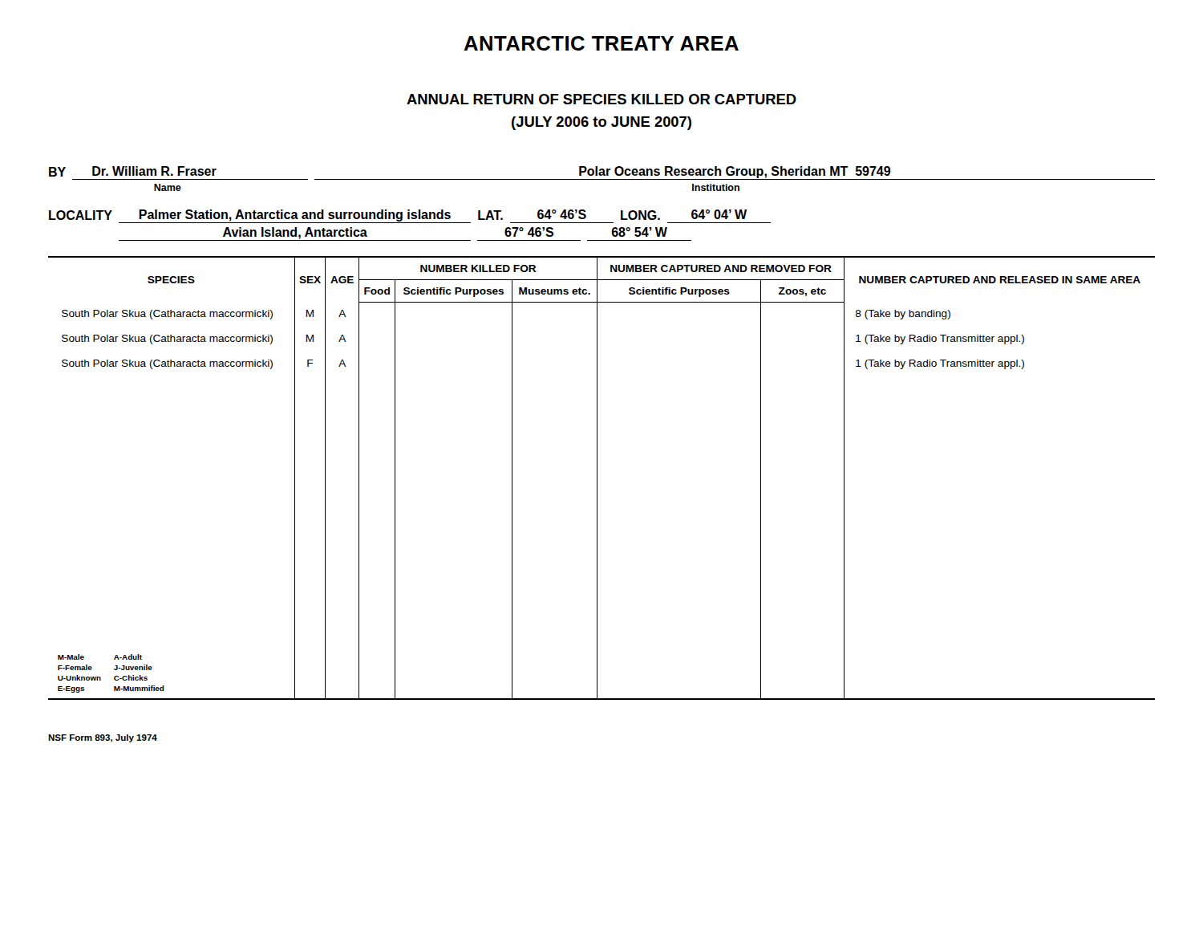ANTARCTIC TREATY AREA
ANNUAL RETURN OF SPECIES KILLED OR CAPTURED
(JULY 2006 to JUNE 2007)
BY Dr. William R. Fraser Polar Oceans Research Group, Sheridan MT 59749
Name Institution
LOCALITY Palmer Station, Antarctica and surrounding islands LAT. 64° 46’S LONG. 64° 04’ W
LOCALITY Avian Island, Antarctica 67° 46’S 68° 54’ W
| SPECIES | SEX | AGE | NUMBER KILLED FOR | NUMBER CAPTURED AND REMOVED FOR | NUMBER CAPTURED AND RELEASED IN SAME AREA |
| --- | --- | --- | --- | --- | --- |
| Food | Scientific Purposes | Museums etc. | Scientific Purposes | Zoos, etc |
| South Polar Skua (Catharacta maccormicki) | M | A | | | | | | 8 (Take by banding) |
| South Polar Skua (Catharacta maccormicki) | M | A | | | | | | 1 (Take by Radio Transmitter appl.) |
| South Polar Skua (Catharacta maccormicki) | F | A | | | | | | 1 (Take by Radio Transmitter appl.) |
| M-Male A-Adult F-Female J-Juvenile U-Unknown C-Chicks E-Eggs M-Mummified | | | | | | | | |
NSF Form 893, July 1974